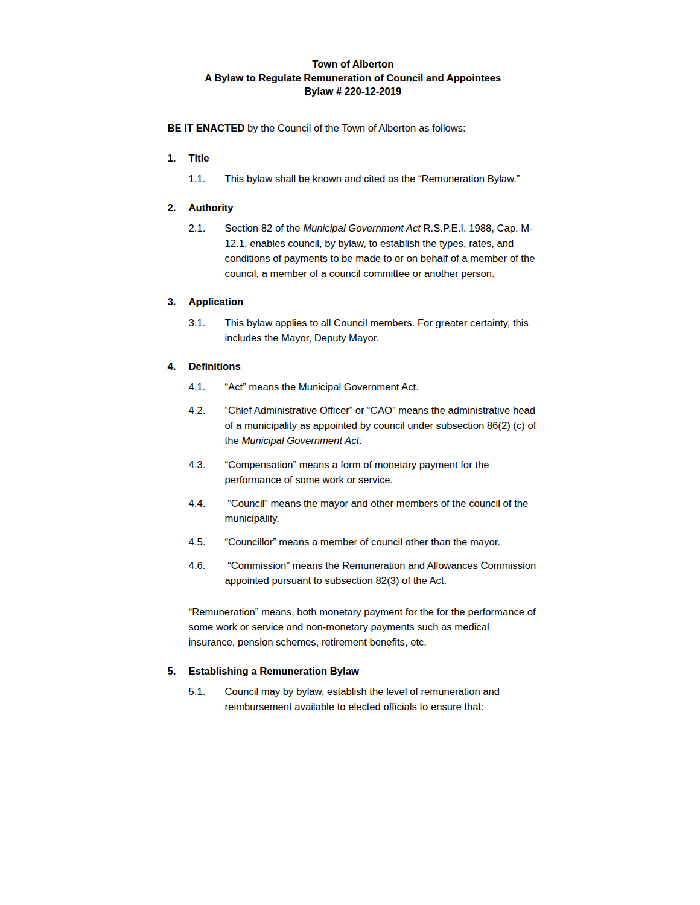Town of Alberton
A Bylaw to Regulate Remuneration of Council and Appointees
Bylaw # 220-12-2019
BE IT ENACTED by the Council of the Town of Alberton as follows:
Title
1.1. This bylaw shall be known and cited as the “Remuneration Bylaw.”
Authority
2.1. Section 82 of the Municipal Government Act R.S.P.E.I. 1988, Cap. M-12.1. enables council, by bylaw, to establish the types, rates, and conditions of payments to be made to or on behalf of a member of the council, a member of a council committee or another person.
Application
3.1. This bylaw applies to all Council members. For greater certainty, this includes the Mayor, Deputy Mayor.
Definitions
4.1.“Act” means the Municipal Government Act.
4.2.“Chief Administrative Officer” or “CAO” means the administrative head of a municipality as appointed by council under subsection 86(2) (c) of the Municipal Government Act.
4.3.“Compensation” means a form of monetary payment for the performance of some work or service.
4.4. “Council” means the mayor and other members of the council of the municipality.
4.5.“Councillor” means a member of council other than the mayor.
4.6. “Commission” means the Remuneration and Allowances Commission appointed pursuant to subsection 82(3) of the Act.
“Remuneration” means, both monetary payment for the for the performance of some work or service and non-monetary payments such as medical insurance, pension schemes, retirement benefits, etc.
Establishing a Remuneration Bylaw
5.1. Council may by bylaw, establish the level of remuneration and reimbursement available to elected officials to ensure that: